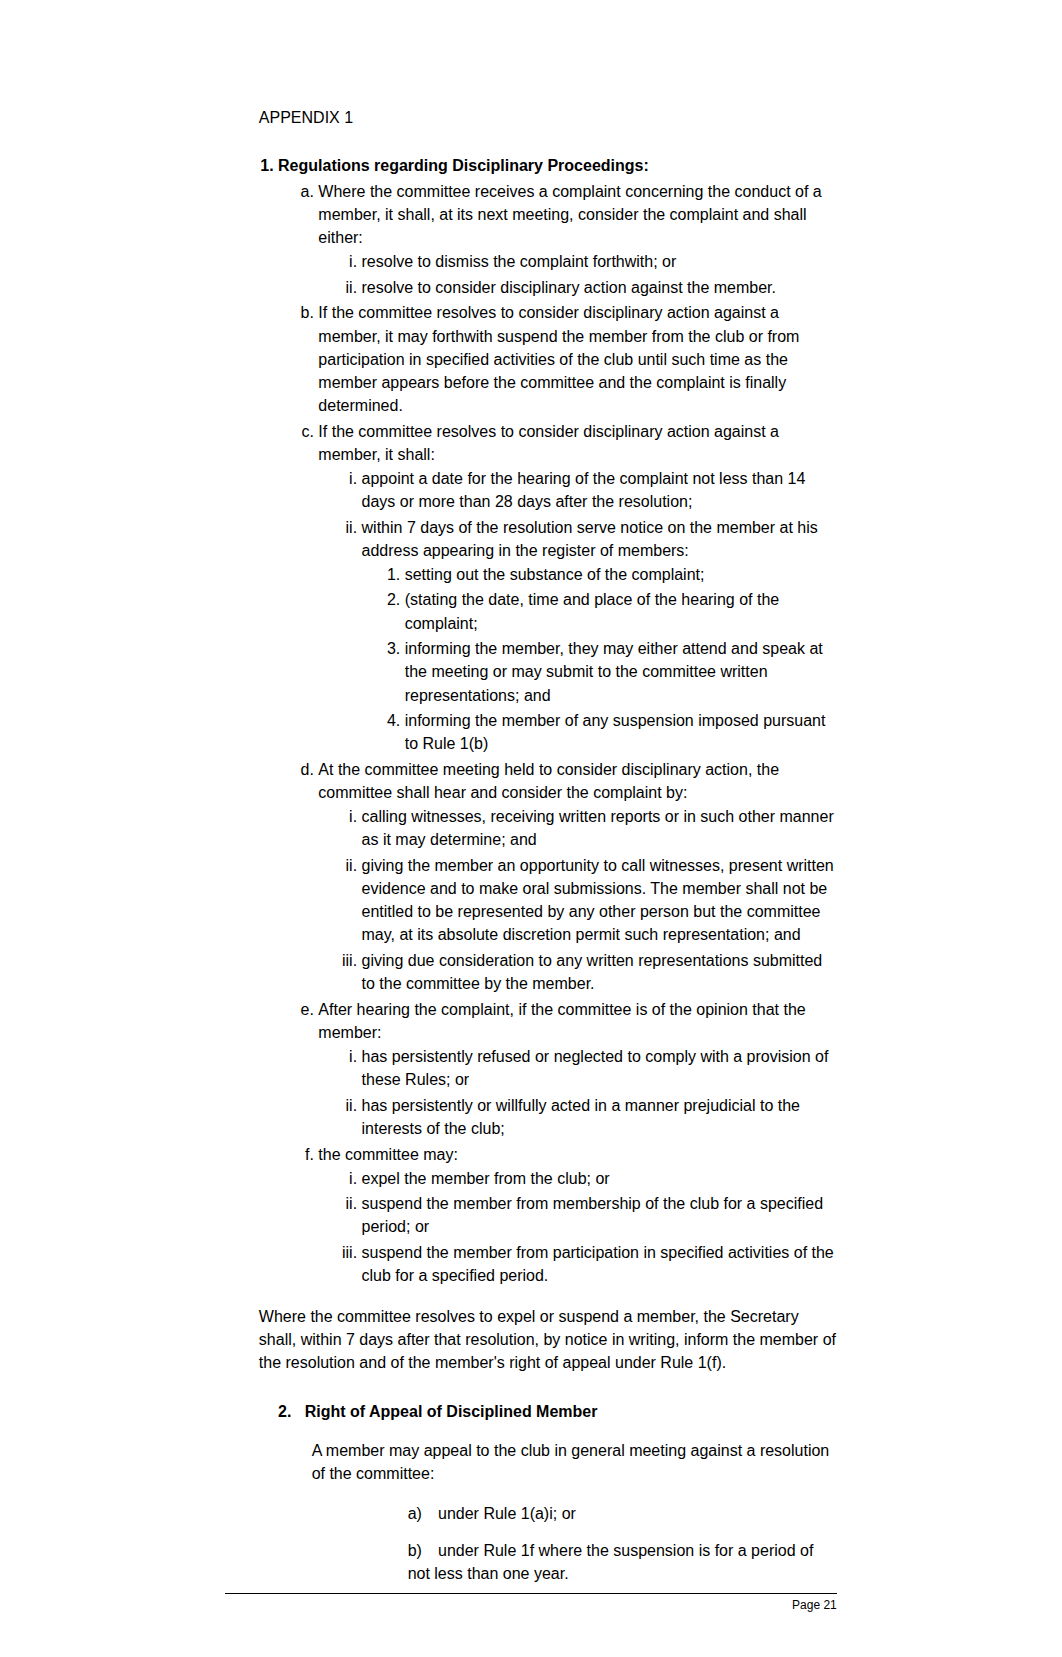APPENDIX 1
Regulations regarding Disciplinary Proceedings:
Where the committee receives a complaint concerning the conduct of a member, it shall, at its next meeting, consider the complaint and shall either:
resolve to dismiss the complaint forthwith; or
resolve to consider disciplinary action against the member.
If the committee resolves to consider disciplinary action against a member, it may forthwith suspend the member from the club or from participation in specified activities of the club until such time as the member appears before the committee and the complaint is finally determined.
If the committee resolves to consider disciplinary action against a member, it shall:
appoint a date for the hearing of the complaint not less than 14 days or more than 28 days after the resolution;
within 7 days of the resolution serve notice on the member at his address appearing in the register of members:
setting out the substance of the complaint;
(stating the date, time and place of the hearing of the complaint;
informing the member, they may either attend and speak at the meeting or may submit to the committee written representations; and
informing the member of any suspension imposed pursuant to Rule 1(b)
At the committee meeting held to consider disciplinary action, the committee shall hear and consider the complaint by:
calling witnesses, receiving written reports or in such other manner as it may determine; and
giving the member an opportunity to call witnesses, present written evidence and to make oral submissions. The member shall not be entitled to be represented by any other person but the committee may, at its absolute discretion permit such representation; and
giving due consideration to any written representations submitted to the committee by the member.
After hearing the complaint, if the committee is of the opinion that the member:
has persistently refused or neglected to comply with a provision of these Rules; or
has persistently or willfully acted in a manner prejudicial to the interests of the club;
the committee may:
expel the member from the club; or
suspend the member from membership of the club for a specified period; or
suspend the member from participation in specified activities of the club for a specified period.
Where the committee resolves to expel or suspend a member, the Secretary shall, within 7 days after that resolution, by notice in writing, inform the member of the resolution and of the member's right of appeal under Rule 1(f).
2. Right of Appeal of Disciplined Member
A member may appeal to the club in general meeting against a resolution of the committee:
a) under Rule 1(a)i; or
b) under Rule 1f where the suspension is for a period of not less than one year.
Page 21